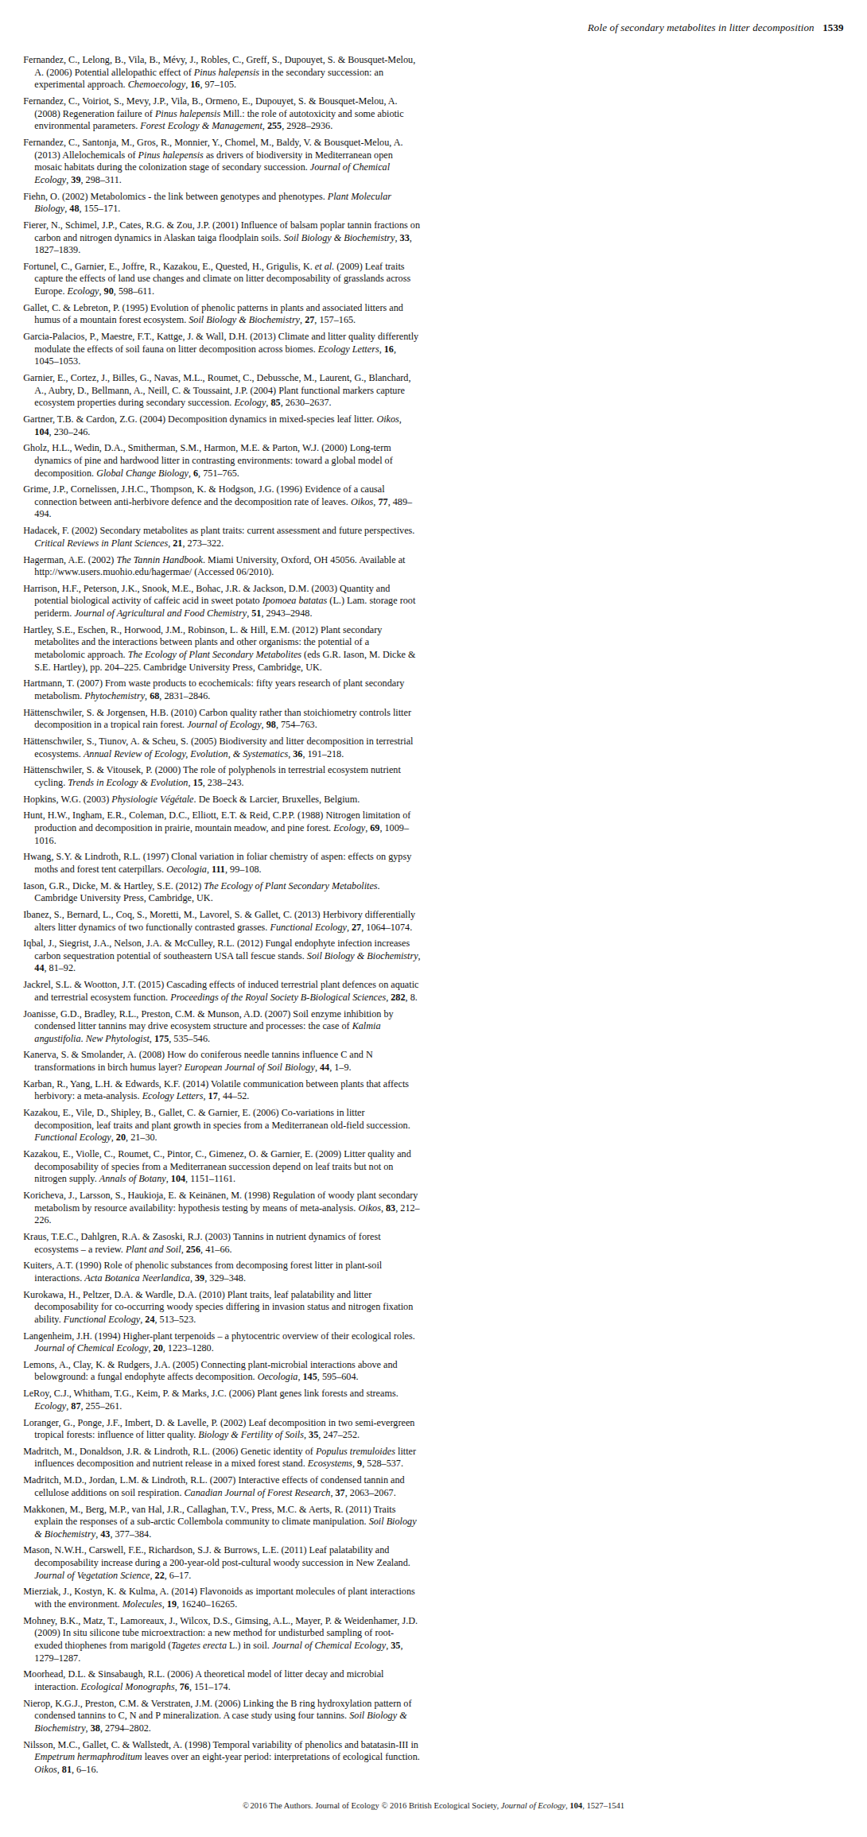Role of secondary metabolites in litter decomposition 1539
Fernandez, C., Lelong, B., Vila, B., Mévy, J., Robles, C., Greff, S., Dupouyet, S. & Bousquet-Melou, A. (2006) Potential allelopathic effect of Pinus halepensis in the secondary succession: an experimental approach. Chemoecology, 16, 97–105.
Fernandez, C., Voiriot, S., Mevy, J.P., Vila, B., Ormeno, E., Dupouyet, S. & Bousquet-Melou, A. (2008) Regeneration failure of Pinus halepensis Mill.: the role of autotoxicity and some abiotic environmental parameters. Forest Ecology & Management, 255, 2928–2936.
Fernandez, C., Santonja, M., Gros, R., Monnier, Y., Chomel, M., Baldy, V. & Bousquet-Melou, A. (2013) Allelochemicals of Pinus halepensis as drivers of biodiversity in Mediterranean open mosaic habitats during the colonization stage of secondary succession. Journal of Chemical Ecology, 39, 298–311.
Fiehn, O. (2002) Metabolomics - the link between genotypes and phenotypes. Plant Molecular Biology, 48, 155–171.
Fierer, N., Schimel, J.P., Cates, R.G. & Zou, J.P. (2001) Influence of balsam poplar tannin fractions on carbon and nitrogen dynamics in Alaskan taiga floodplain soils. Soil Biology & Biochemistry, 33, 1827–1839.
Fortunel, C., Garnier, E., Joffre, R., Kazakou, E., Quested, H., Grigulis, K. et al. (2009) Leaf traits capture the effects of land use changes and climate on litter decomposability of grasslands across Europe. Ecology, 90, 598–611.
Gallet, C. & Lebreton, P. (1995) Evolution of phenolic patterns in plants and associated litters and humus of a mountain forest ecosystem. Soil Biology & Biochemistry, 27, 157–165.
Garcia-Palacios, P., Maestre, F.T., Kattge, J. & Wall, D.H. (2013) Climate and litter quality differently modulate the effects of soil fauna on litter decomposition across biomes. Ecology Letters, 16, 1045–1053.
Garnier, E., Cortez, J., Billes, G., Navas, M.L., Roumet, C., Debussche, M., Laurent, G., Blanchard, A., Aubry, D., Bellmann, A., Neill, C. & Toussaint, J.P. (2004) Plant functional markers capture ecosystem properties during secondary succession. Ecology, 85, 2630–2637.
Gartner, T.B. & Cardon, Z.G. (2004) Decomposition dynamics in mixed-species leaf litter. Oikos, 104, 230–246.
Gholz, H.L., Wedin, D.A., Smitherman, S.M., Harmon, M.E. & Parton, W.J. (2000) Long-term dynamics of pine and hardwood litter in contrasting environments: toward a global model of decomposition. Global Change Biology, 6, 751–765.
Grime, J.P., Cornelissen, J.H.C., Thompson, K. & Hodgson, J.G. (1996) Evidence of a causal connection between anti-herbivore defence and the decomposition rate of leaves. Oikos, 77, 489–494.
Hadacek, F. (2002) Secondary metabolites as plant traits: current assessment and future perspectives. Critical Reviews in Plant Sciences, 21, 273–322.
Hagerman, A.E. (2002) The Tannin Handbook. Miami University, Oxford, OH 45056. Available at http://www.users.muohio.edu/hagermae/ (Accessed 06/2010).
Harrison, H.F., Peterson, J.K., Snook, M.E., Bohac, J.R. & Jackson, D.M. (2003) Quantity and potential biological activity of caffeic acid in sweet potato Ipomoea batatas (L.) Lam. storage root periderm. Journal of Agricultural and Food Chemistry, 51, 2943–2948.
Hartley, S.E., Eschen, R., Horwood, J.M., Robinson, L. & Hill, E.M. (2012) Plant secondary metabolites and the interactions between plants and other organisms: the potential of a metabolomic approach. The Ecology of Plant Secondary Metabolites (eds G.R. Iason, M. Dicke & S.E. Hartley), pp. 204–225. Cambridge University Press, Cambridge, UK.
Hartmann, T. (2007) From waste products to ecochemicals: fifty years research of plant secondary metabolism. Phytochemistry, 68, 2831–2846.
Hättenschwiler, S. & Jorgensen, H.B. (2010) Carbon quality rather than stoichiometry controls litter decomposition in a tropical rain forest. Journal of Ecology, 98, 754–763.
Hättenschwiler, S., Tiunov, A. & Scheu, S. (2005) Biodiversity and litter decomposition in terrestrial ecosystems. Annual Review of Ecology, Evolution, & Systematics, 36, 191–218.
Hättenschwiler, S. & Vitousek, P. (2000) The role of polyphenols in terrestrial ecosystem nutrient cycling. Trends in Ecology & Evolution, 15, 238–243.
Hopkins, W.G. (2003) Physiologie Végétale. De Boeck & Larcier, Bruxelles, Belgium.
Hunt, H.W., Ingham, E.R., Coleman, D.C., Elliott, E.T. & Reid, C.P.P. (1988) Nitrogen limitation of production and decomposition in prairie, mountain meadow, and pine forest. Ecology, 69, 1009–1016.
Hwang, S.Y. & Lindroth, R.L. (1997) Clonal variation in foliar chemistry of aspen: effects on gypsy moths and forest tent caterpillars. Oecologia, 111, 99–108.
Iason, G.R., Dicke, M. & Hartley, S.E. (2012) The Ecology of Plant Secondary Metabolites. Cambridge University Press, Cambridge, UK.
Ibanez, S., Bernard, L., Coq, S., Moretti, M., Lavorel, S. & Gallet, C. (2013) Herbivory differentially alters litter dynamics of two functionally contrasted grasses. Functional Ecology, 27, 1064–1074.
Iqbal, J., Siegrist, J.A., Nelson, J.A. & McCulley, R.L. (2012) Fungal endophyte infection increases carbon sequestration potential of southeastern USA tall fescue stands. Soil Biology & Biochemistry, 44, 81–92.
Jackrel, S.L. & Wootton, J.T. (2015) Cascading effects of induced terrestrial plant defences on aquatic and terrestrial ecosystem function. Proceedings of the Royal Society B-Biological Sciences, 282, 8.
Joanisse, G.D., Bradley, R.L., Preston, C.M. & Munson, A.D. (2007) Soil enzyme inhibition by condensed litter tannins may drive ecosystem structure and processes: the case of Kalmia angustifolia. New Phytologist, 175, 535–546.
Kanerva, S. & Smolander, A. (2008) How do coniferous needle tannins influence C and N transformations in birch humus layer? European Journal of Soil Biology, 44, 1–9.
Karban, R., Yang, L.H. & Edwards, K.F. (2014) Volatile communication between plants that affects herbivory: a meta-analysis. Ecology Letters, 17, 44–52.
Kazakou, E., Vile, D., Shipley, B., Gallet, C. & Garnier, E. (2006) Co-variations in litter decomposition, leaf traits and plant growth in species from a Mediterranean old-field succession. Functional Ecology, 20, 21–30.
Kazakou, E., Violle, C., Roumet, C., Pintor, C., Gimenez, O. & Garnier, E. (2009) Litter quality and decomposability of species from a Mediterranean succession depend on leaf traits but not on nitrogen supply. Annals of Botany, 104, 1151–1161.
Koricheva, J., Larsson, S., Haukioja, E. & Keinänen, M. (1998) Regulation of woody plant secondary metabolism by resource availability: hypothesis testing by means of meta-analysis. Oikos, 83, 212–226.
Kraus, T.E.C., Dahlgren, R.A. & Zasoski, R.J. (2003) Tannins in nutrient dynamics of forest ecosystems – a review. Plant and Soil, 256, 41–66.
Kuiters, A.T. (1990) Role of phenolic substances from decomposing forest litter in plant-soil interactions. Acta Botanica Neerlandica, 39, 329–348.
Kurokawa, H., Peltzer, D.A. & Wardle, D.A. (2010) Plant traits, leaf palatability and litter decomposability for co-occurring woody species differing in invasion status and nitrogen fixation ability. Functional Ecology, 24, 513–523.
Langenheim, J.H. (1994) Higher-plant terpenoids – a phytocentric overview of their ecological roles. Journal of Chemical Ecology, 20, 1223–1280.
Lemons, A., Clay, K. & Rudgers, J.A. (2005) Connecting plant-microbial interactions above and belowground: a fungal endophyte affects decomposition. Oecologia, 145, 595–604.
LeRoy, C.J., Whitham, T.G., Keim, P. & Marks, J.C. (2006) Plant genes link forests and streams. Ecology, 87, 255–261.
Loranger, G., Ponge, J.F., Imbert, D. & Lavelle, P. (2002) Leaf decomposition in two semi-evergreen tropical forests: influence of litter quality. Biology & Fertility of Soils, 35, 247–252.
Madritch, M., Donaldson, J.R. & Lindroth, R.L. (2006) Genetic identity of Populus tremuloides litter influences decomposition and nutrient release in a mixed forest stand. Ecosystems, 9, 528–537.
Madritch, M.D., Jordan, L.M. & Lindroth, R.L. (2007) Interactive effects of condensed tannin and cellulose additions on soil respiration. Canadian Journal of Forest Research, 37, 2063–2067.
Makkonen, M., Berg, M.P., van Hal, J.R., Callaghan, T.V., Press, M.C. & Aerts, R. (2011) Traits explain the responses of a sub-arctic Collembola community to climate manipulation. Soil Biology & Biochemistry, 43, 377–384.
Mason, N.W.H., Carswell, F.E., Richardson, S.J. & Burrows, L.E. (2011) Leaf palatability and decomposability increase during a 200-year-old post-cultural woody succession in New Zealand. Journal of Vegetation Science, 22, 6–17.
Mierziak, J., Kostyn, K. & Kulma, A. (2014) Flavonoids as important molecules of plant interactions with the environment. Molecules, 19, 16240–16265.
Mohney, B.K., Matz, T., Lamoreaux, J., Wilcox, D.S., Gimsing, A.L., Mayer, P. & Weidenhamer, J.D. (2009) In situ silicone tube microextraction: a new method for undisturbed sampling of root-exuded thiophenes from marigold (Tagetes erecta L.) in soil. Journal of Chemical Ecology, 35, 1279–1287.
Moorhead, D.L. & Sinsabaugh, R.L. (2006) A theoretical model of litter decay and microbial interaction. Ecological Monographs, 76, 151–174.
Nierop, K.G.J., Preston, C.M. & Verstraten, J.M. (2006) Linking the B ring hydroxylation pattern of condensed tannins to C, N and P mineralization. A case study using four tannins. Soil Biology & Biochemistry, 38, 2794–2802.
Nilsson, M.C., Gallet, C. & Wallstedt, A. (1998) Temporal variability of phenolics and batatasin-III in Empetrum hermaphroditum leaves over an eight-year period: interpretations of ecological function. Oikos, 81, 6–16.
©2016 The Authors. Journal of Ecology © 2016 British Ecological Society, Journal of Ecology, 104, 1527–1541